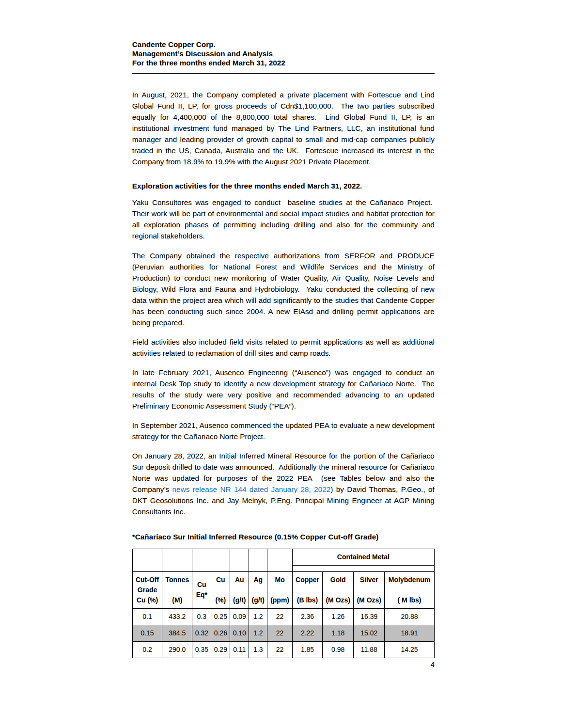Candente Copper Corp.
Management’s Discussion and Analysis
For the three months ended March 31, 2022
In August, 2021, the Company completed a private placement with Fortescue and Lind Global Fund II, LP, for gross proceeds of Cdn$1,100,000. The two parties subscribed equally for 4,400,000 of the 8,800,000 total shares. Lind Global Fund II, LP, is an institutional investment fund managed by The Lind Partners, LLC, an institutional fund manager and leading provider of growth capital to small and mid-cap companies publicly traded in the US, Canada, Australia and the UK. Fortescue increased its interest in the Company from 18.9% to 19.9% with the August 2021 Private Placement.
Exploration activities for the three months ended March 31, 2022.
Yaku Consultores was engaged to conduct baseline studies at the Cañariaco Project. Their work will be part of environmental and social impact studies and habitat protection for all exploration phases of permitting including drilling and also for the community and regional stakeholders.
The Company obtained the respective authorizations from SERFOR and PRODUCE (Peruvian authorities for National Forest and Wildlife Services and the Ministry of Production) to conduct new monitoring of Water Quality, Air Quality, Noise Levels and Biology, Wild Flora and Fauna and Hydrobiology. Yaku conducted the collecting of new data within the project area which will add significantly to the studies that Candente Copper has been conducting such since 2004. A new EIAsd and drilling permit applications are being prepared.
Field activities also included field visits related to permit applications as well as additional activities related to reclamation of drill sites and camp roads.
In late February 2021, Ausenco Engineering (“Ausenco”) was engaged to conduct an internal Desk Top study to identify a new development strategy for Cañariaco Norte. The results of the study were very positive and recommended advancing to an updated Preliminary Economic Assessment Study (“PEA”).
In September 2021, Ausenco commenced the updated PEA to evaluate a new development strategy for the Cañariaco Norte Project.
On January 28, 2022, an Initial Inferred Mineral Resource for the portion of the Cañariaco Sur deposit drilled to date was announced. Additionally the mineral resource for Cañariaco Norte was updated for purposes of the 2022 PEA (see Tables below and also the Company’s news release NR 144 dated January 28, 2022) by David Thomas, P.Geo., of DKT Geosolutions Inc. and Jay Melnyk, P.Eng. Principal Mining Engineer at AGP Mining Consultants Inc.
*Cañariaco Sur Initial Inferred Resource (0.15% Copper Cut-off Grade)
| | | | | | | | Contained Metal |
| --- | --- | --- | --- | --- | --- | --- | --- |
| Cut-Off Grade Cu (%) | Tonnes (M) | Cu Eq* | Cu (%) | Au (g/t) | Ag (g/t) | Mo (ppm) | Copper (B lbs) | Gold (M Ozs) | Silver (M Ozs) | Molybdenum ( M lbs) |
| 0.1 | 433.2 | 0.3 | 0.25 | 0.09 | 1.2 | 22 | 2.36 | 1.26 | 16.39 | 20.88 |
| 0.15 | 384.5 | 0.32 | 0.26 | 0.10 | 1.2 | 22 | 2.22 | 1.18 | 15.02 | 18.91 |
| 0.2 | 290.0 | 0.35 | 0.29 | 0.11 | 1.3 | 22 | 1.85 | 0.98 | 11.88 | 14.25 |
4